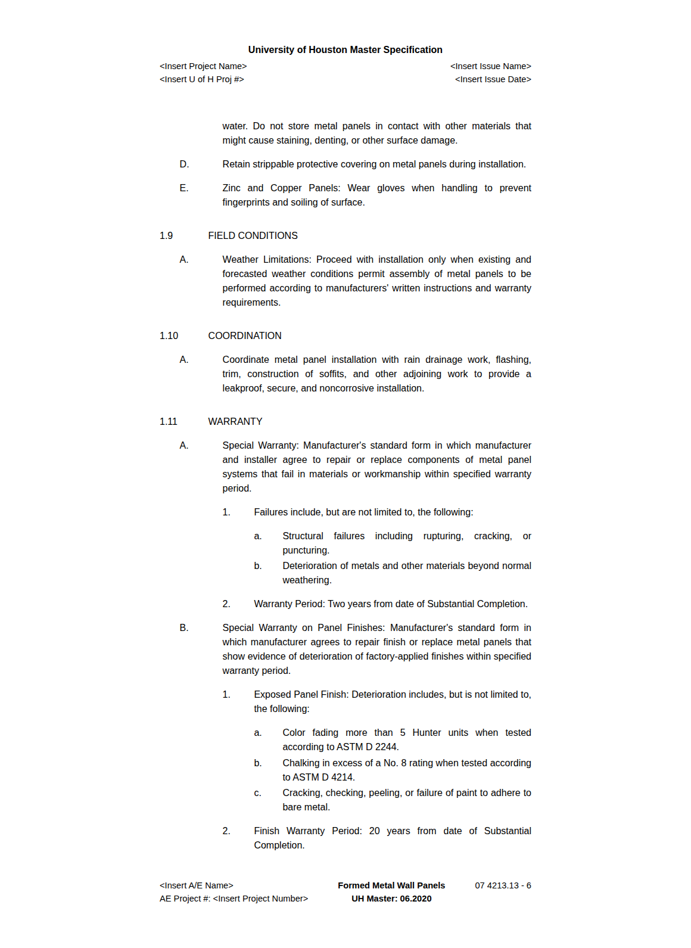University of Houston Master Specification
<Insert Project Name> <Insert Issue Name>
<Insert U of H Proj #> <Insert Issue Date>
water. Do not store metal panels in contact with other materials that might cause staining, denting, or other surface damage.
D.
Retain strippable protective covering on metal panels during installation.
E.
Zinc and Copper Panels: Wear gloves when handling to prevent fingerprints and soiling of surface.
1.9
FIELD CONDITIONS
A.
Weather Limitations: Proceed with installation only when existing and forecasted weather conditions permit assembly of metal panels to be performed according to manufacturers' written instructions and warranty requirements.
1.10
COORDINATION
A.
Coordinate metal panel installation with rain drainage work, flashing, trim, construction of soffits, and other adjoining work to provide a leakproof, secure, and noncorrosive installation.
1.11
WARRANTY
A.
Special Warranty: Manufacturer's standard form in which manufacturer and installer agree to repair or replace components of metal panel systems that fail in materials or workmanship within specified warranty period.
1.
Failures include, but are not limited to, the following:
a.
Structural failures including rupturing, cracking, or puncturing.
b.
Deterioration of metals and other materials beyond normal weathering.
2.
Warranty Period: Two years from date of Substantial Completion.
B.
Special Warranty on Panel Finishes: Manufacturer's standard form in which manufacturer agrees to repair finish or replace metal panels that show evidence of deterioration of factory-applied finishes within specified warranty period.
1.
Exposed Panel Finish: Deterioration includes, but is not limited to, the following:
a.
Color fading more than 5 Hunter units when tested according to ASTM D 2244.
b.
Chalking in excess of a No. 8 rating when tested according to ASTM D 4214.
c.
Cracking, checking, peeling, or failure of paint to adhere to bare metal.
2.
Finish Warranty Period: 20 years from date of Substantial Completion.
<Insert A/E Name> AE Project #: <Insert Project Number>
Formed Metal Wall Panels UH Master: 06.2020
07 4213.13 - 6